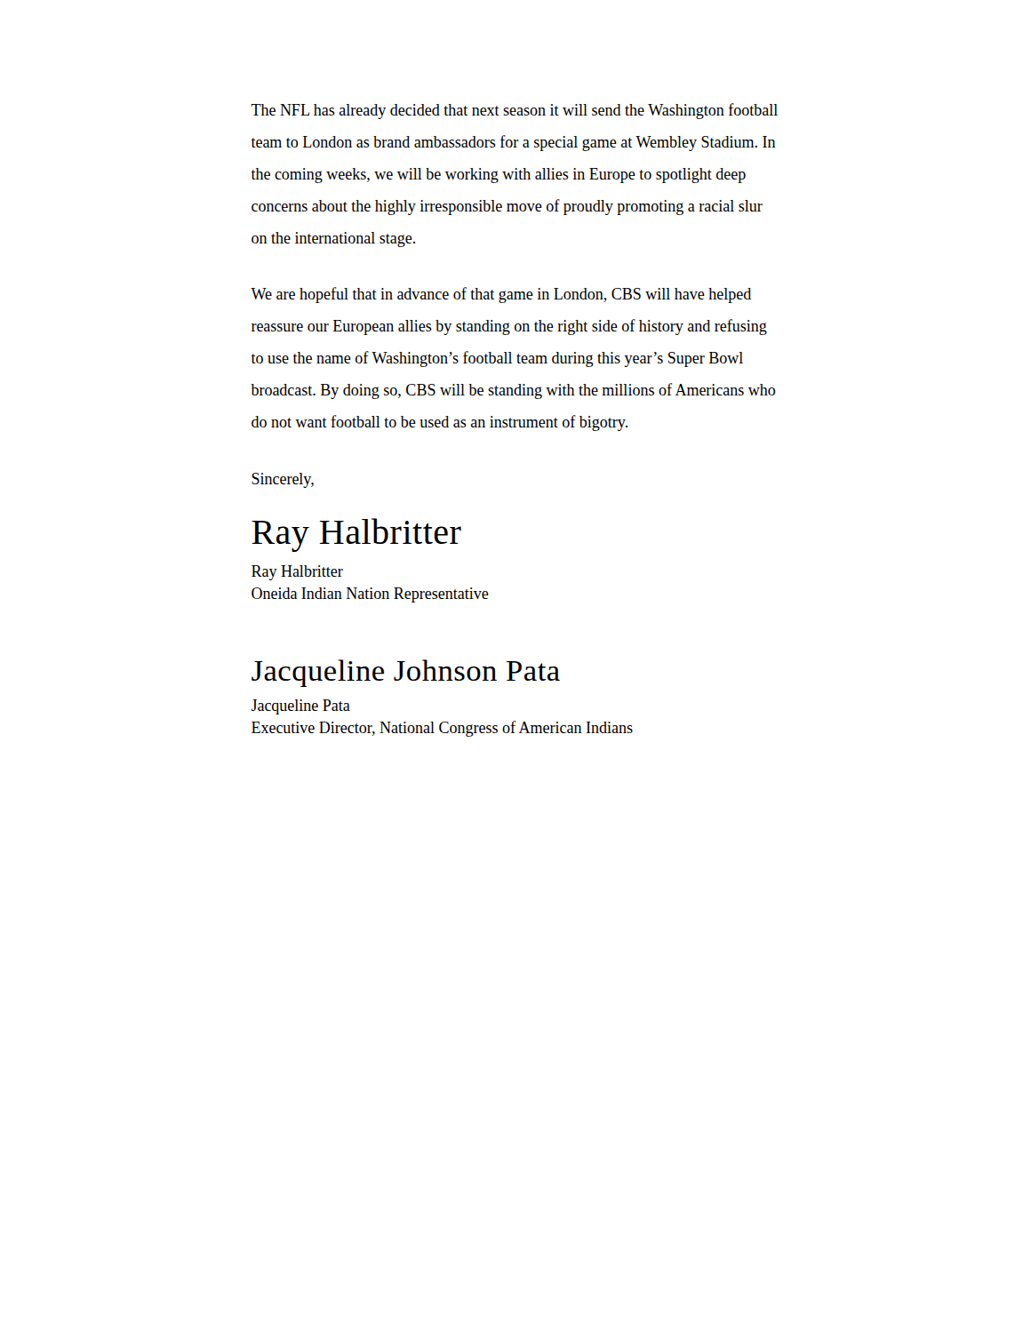The NFL has already decided that next season it will send the Washington football team to London as brand ambassadors for a special game at Wembley Stadium. In the coming weeks, we will be working with allies in Europe to spotlight deep concerns about the highly irresponsible move of proudly promoting a racial slur on the international stage.
We are hopeful that in advance of that game in London, CBS will have helped reassure our European allies by standing on the right side of history and refusing to use the name of Washington’s football team during this year’s Super Bowl broadcast. By doing so, CBS will be standing with the millions of Americans who do not want football to be used as an instrument of bigotry.
Sincerely,
Ray Halbritter
Ray Halbritter
Oneida Indian Nation Representative
Jacqueline Johnson Pata
Jacqueline Pata
Executive Director, National Congress of American Indians